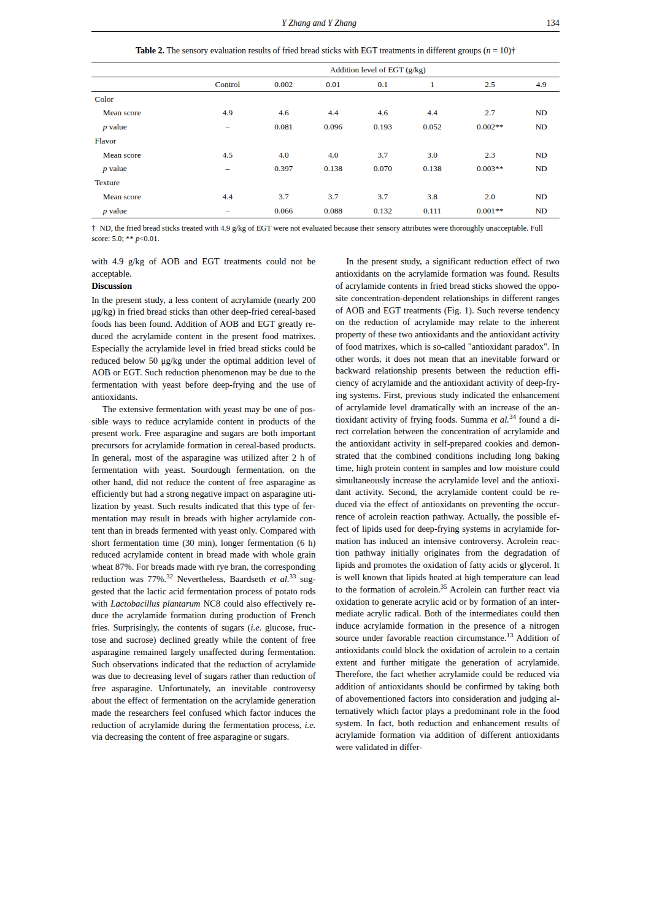Y Zhang and Y Zhang 134
Table 2. The sensory evaluation results of fried bread sticks with EGT treatments in different groups (n = 10)†
| | Addition level of EGT (g/kg) |
| | Control | 0.002 | 0.01 | 0.1 | 1 | 2.5 | 4.9 |
| Color | |
| Mean score | 4.9 | 4.6 | 4.4 | 4.6 | 4.4 | 2.7 | ND |
| p value | – | 0.081 | 0.096 | 0.193 | 0.052 | 0.002** | ND |
| Flavor | |
| Mean score | 4.5 | 4.0 | 4.0 | 3.7 | 3.0 | 2.3 | ND |
| p value | – | 0.397 | 0.138 | 0.070 | 0.138 | 0.003** | ND |
| Texture | |
| Mean score | 4.4 | 3.7 | 3.7 | 3.7 | 3.8 | 2.0 | ND |
| p value | – | 0.066 | 0.088 | 0.132 | 0.111 | 0.001** | ND |
† ND, the fried bread sticks treated with 4.9 g/kg of EGT were not evaluated because their sensory attributes were thoroughly unacceptable. Full score: 5.0; ** p<0.01.
with 4.9 g/kg of AOB and EGT treatments could not be acceptable.
Discussion
In the present study, a less content of acrylamide (nearly 200 μg/kg) in fried bread sticks than other deep-fried cereal-based foods has been found. Addition of AOB and EGT greatly reduced the acrylamide content in the present food matrixes. Especially the acrylamide level in fried bread sticks could be reduced below 50 μg/kg under the optimal addition level of AOB or EGT. Such reduction phenomenon may be due to the fermentation with yeast before deep-frying and the use of antioxidants.
The extensive fermentation with yeast may be one of possible ways to reduce acrylamide content in products of the present work. Free asparagine and sugars are both important precursors for acrylamide formation in cereal-based products. In general, most of the asparagine was utilized after 2 h of fermentation with yeast. Sourdough fermentation, on the other hand, did not reduce the content of free asparagine as efficiently but had a strong negative impact on asparagine utilization by yeast. Such results indicated that this type of fermentation may result in breads with higher acrylamide content than in breads fermented with yeast only. Compared with short fermentation time (30 min), longer fermentation (6 h) reduced acrylamide content in bread made with whole grain wheat 87%. For breads made with rye bran, the corresponding reduction was 77%.32 Nevertheless, Baardseth et al.33 suggested that the lactic acid fermentation process of potato rods with Lactobacillus plantarum NC8 could also effectively reduce the acrylamide formation during production of French fries. Surprisingly, the contents of sugars (i.e. glucose, fructose and sucrose) declined greatly while the content of free asparagine remained largely unaffected during fermentation. Such observations indicated that the reduction of acrylamide was due to decreasing level of sugars rather than reduction of free asparagine. Unfortunately, an inevitable controversy about the effect of fermentation on the acrylamide generation made the researchers feel confused which factor induces the reduction of acrylamide during the fermentation process, i.e. via decreasing the content of free asparagine or sugars.
In the present study, a significant reduction effect of two antioxidants on the acrylamide formation was found. Results of acrylamide contents in fried bread sticks showed the opposite concentration-dependent relationships in different ranges of AOB and EGT treatments (Fig. 1). Such reverse tendency on the reduction of acrylamide may relate to the inherent property of these two antioxidants and the antioxidant activity of food matrixes, which is so-called "antioxidant paradox". In other words, it does not mean that an inevitable forward or backward relationship presents between the reduction efficiency of acrylamide and the antioxidant activity of deep-frying systems. First, previous study indicated the enhancement of acrylamide level dramatically with an increase of the antioxidant activity of frying foods. Summa et al.34 found a direct correlation between the concentration of acrylamide and the antioxidant activity in self-prepared cookies and demonstrated that the combined conditions including long baking time, high protein content in samples and low moisture could simultaneously increase the acrylamide level and the antioxidant activity. Second, the acrylamide content could be reduced via the effect of antioxidants on preventing the occurrence of acrolein reaction pathway. Actually, the possible effect of lipids used for deep-frying systems in acrylamide formation has induced an intensive controversy. Acrolein reaction pathway initially originates from the degradation of lipids and promotes the oxidation of fatty acids or glycerol. It is well known that lipids heated at high temperature can lead to the formation of acrolein.35 Acrolein can further react via oxidation to generate acrylic acid or by formation of an intermediate acrylic radical. Both of the intermediates could then induce acrylamide formation in the presence of a nitrogen source under favorable reaction circumstance.13 Addition of antioxidants could block the oxidation of acrolein to a certain extent and further mitigate the generation of acrylamide. Therefore, the fact whether acrylamide could be reduced via addition of antioxidants should be confirmed by taking both of abovementioned factors into consideration and judging alternatively which factor plays a predominant role in the food system. In fact, both reduction and enhancement results of acrylamide formation via addition of different antioxidants were validated in differ-